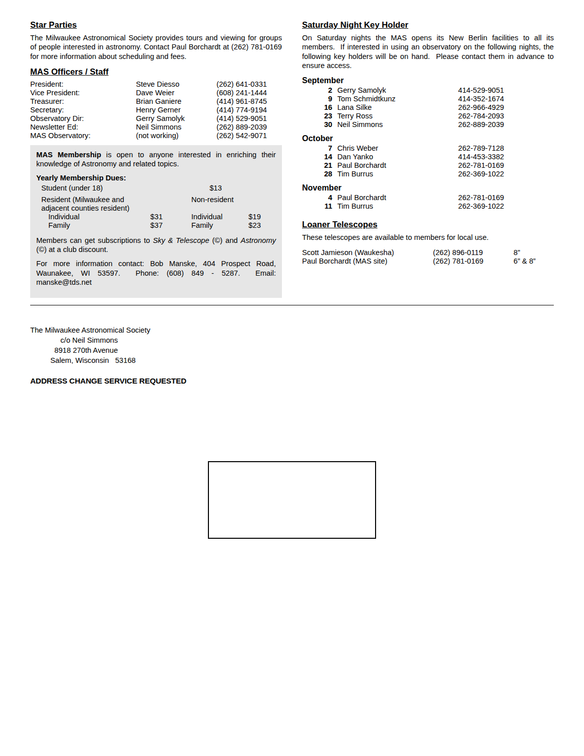Star Parties
The Milwaukee Astronomical Society provides tours and viewing for groups of people interested in astronomy. Contact Paul Borchardt at (262) 781-0169 for more information about scheduling and fees.
MAS Officers / Staff
| President: | Steve Diesso | (262) 641-0331 |
| Vice President: | Dave Weier | (608) 241-1444 |
| Treasurer: | Brian Ganiere | (414) 961-8745 |
| Secretary: | Henry Gerner | (414) 774-9194 |
| Observatory Dir: | Gerry Samolyk | (414) 529-9051 |
| Newsletter Ed: | Neil Simmons | (262) 889-2039 |
| MAS Observatory: | (not working) | (262) 542-9071 |
MAS Membership is open to anyone interested in enriching their knowledge of Astronomy and related topics.
Yearly Membership Dues:
| Student (under 18) | $13 | | |
| Resident (Milwaukee and | Non-resident |
| adjacent counties resident) | |
| Individual | $31 | Individual | $19 |
| Family | $37 | Family | $23 |
Members can get subscriptions to Sky & Telescope (©) and Astronomy (©) at a club discount.
For more information contact: Bob Manske, 404 Prospect Road, Waunakee, WI 53597. Phone: (608) 849 - 5287. Email: manske@tds.net
Saturday Night Key Holder
On Saturday nights the MAS opens its New Berlin facilities to all its members. If interested in using an observatory on the following nights, the following key holders will be on hand. Please contact them in advance to ensure access.
September
| 2 | Gerry Samolyk | 414-529-9051 |
| 9 | Tom Schmidtkunz | 414-352-1674 |
| 16 | Lana Silke | 262-966-4929 |
| 23 | Terry Ross | 262-784-2093 |
| 30 | Neil Simmons | 262-889-2039 |
October
| 7 | Chris Weber | 262-789-7128 |
| 14 | Dan Yanko | 414-453-3382 |
| 21 | Paul Borchardt | 262-781-0169 |
| 28 | Tim Burrus | 262-369-1022 |
November
| 4 | Paul Borchardt | 262-781-0169 |
| 11 | Tim Burrus | 262-369-1022 |
Loaner Telescopes
These telescopes are available to members for local use.
| Scott Jamieson (Waukesha) | (262) 896-0119 | 8” |
| Paul Borchardt (MAS site) | (262) 781-0169 | 6” & 8” |
The Milwaukee Astronomical Society
c/o Neil Simmons
8918 270th Avenue
Salem, Wisconsin 53168
ADDRESS CHANGE SERVICE REQUESTED